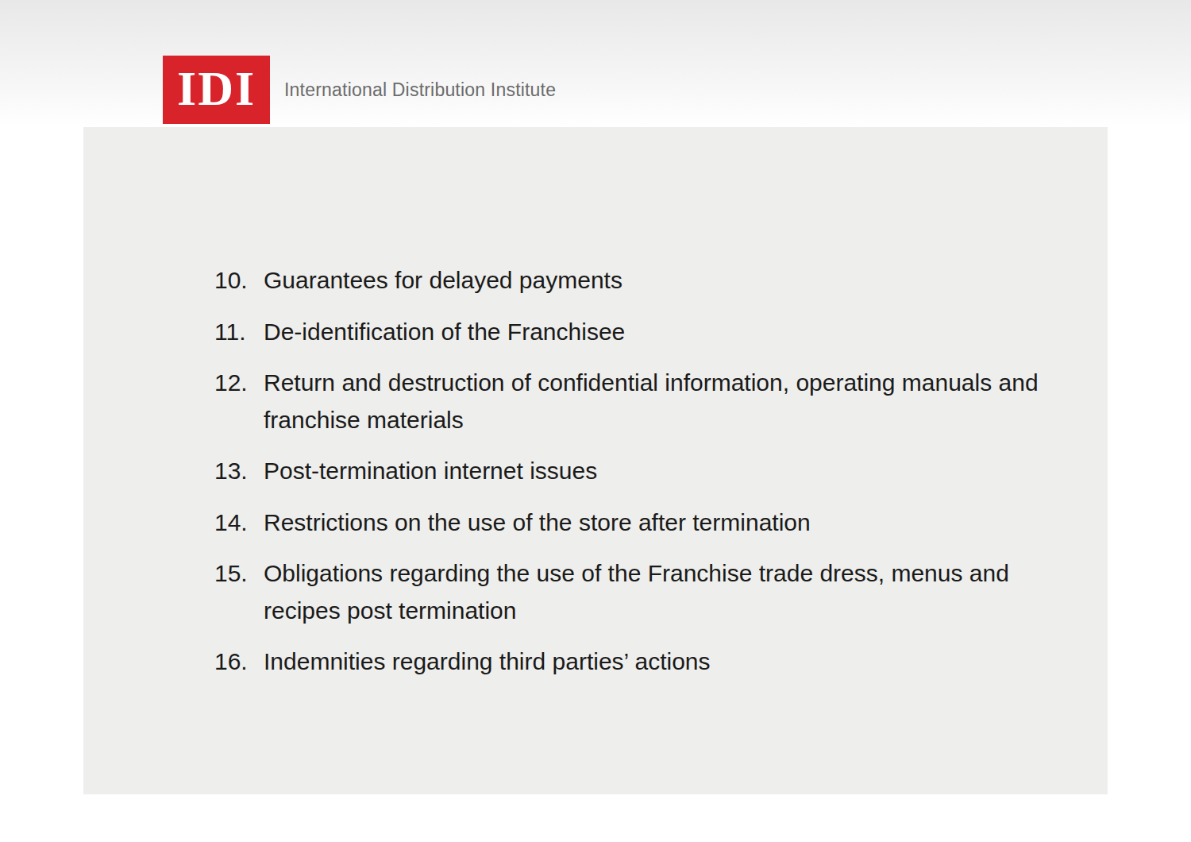IDI
International Distribution Institute
10.
Guarantees for delayed payments
11.
De-identification of the Franchisee
12.
Return and destruction of confidential information, operating manuals and franchise materials
13.
Post-termination internet issues
14.
Restrictions on the use of the store after termination
15.
Obligations regarding the use of the Franchise trade dress, menus and recipes post termination
16.
Indemnities regarding third parties’ actions